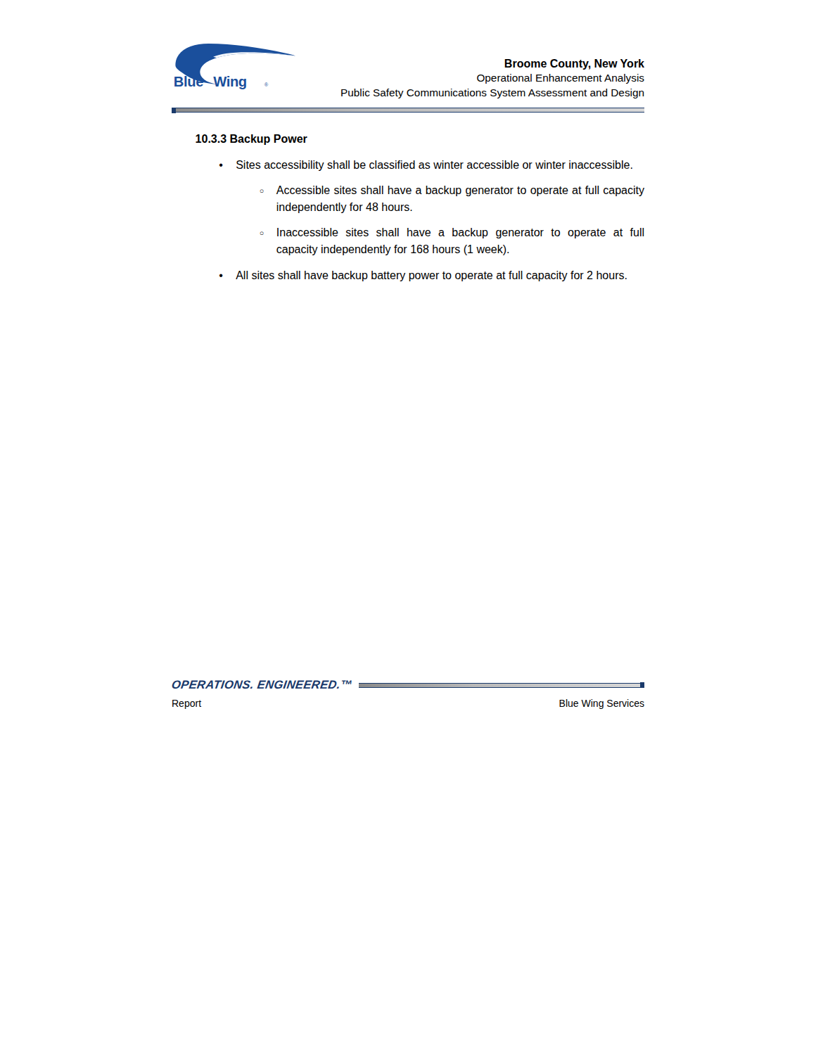Blue Wing ®
Broome County, New York
Operational Enhancement Analysis
Public Safety Communications System Assessment and Design
10.3.3 Backup Power
Sites accessibility shall be classified as winter accessible or winter inaccessible.
Accessible sites shall have a backup generator to operate at full capacity independently for 48 hours.
Inaccessible sites shall have a backup generator to operate at full capacity independently for 168 hours (1 week).
All sites shall have backup battery power to operate at full capacity for 2 hours.
OPERATIONS. ENGINEERED.™
Report Blue Wing Services